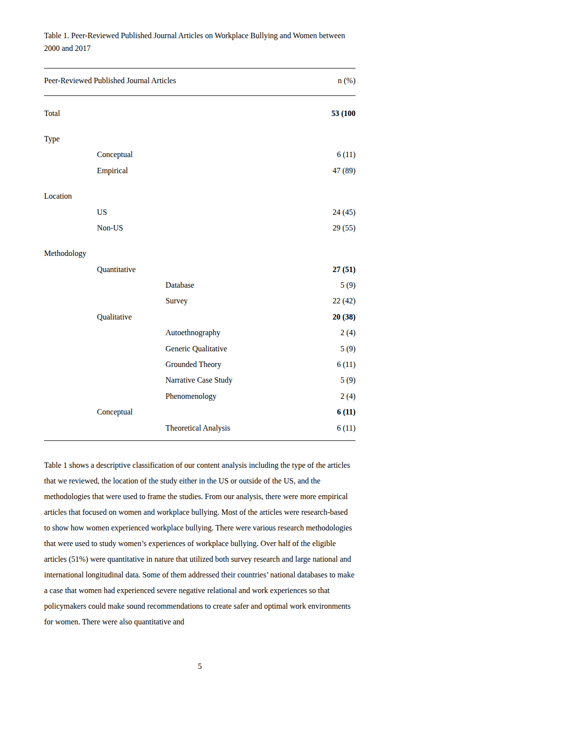Table 1. Peer-Reviewed Published Journal Articles on Workplace Bullying and Women between 2000 and 2017
| Peer-Reviewed Published Journal Articles | n (%) |
| --- | --- |
| Total | 53 (100 |
| Type | |
| | Conceptual | 6 (11) |
| | Empirical | 47 (89) |
| Location | |
| | US | 24 (45) |
| | Non-US | 29 (55) |
| Methodology | |
| | Quantitative | 27 (51) |
| | | Database | 5 (9) |
| | | Survey | 22 (42) |
| | Qualitative | 20 (38) |
| | | Autoethnography | 2 (4) |
| | | Generic Qualitative | 5 (9) |
| | | Grounded Theory | 6 (11) |
| | | Narrative Case Study | 5 (9) |
| | | Phenomenology | 2 (4) |
| | Conceptual | 6 (11) |
| | | Theoretical Analysis | 6 (11) |
Table 1 shows a descriptive classification of our content analysis including the type of the articles that we reviewed, the location of the study either in the US or outside of the US, and the methodologies that were used to frame the studies. From our analysis, there were more empirical articles that focused on women and workplace bullying. Most of the articles were research-based to show how women experienced workplace bullying. There were various research methodologies that were used to study women’s experiences of workplace bullying. Over half of the eligible articles (51%) were quantitative in nature that utilized both survey research and large national and international longitudinal data. Some of them addressed their countries’ national databases to make a case that women had experienced severe negative relational and work experiences so that policymakers could make sound recommendations to create safer and optimal work environments for women. There were also quantitative and
5